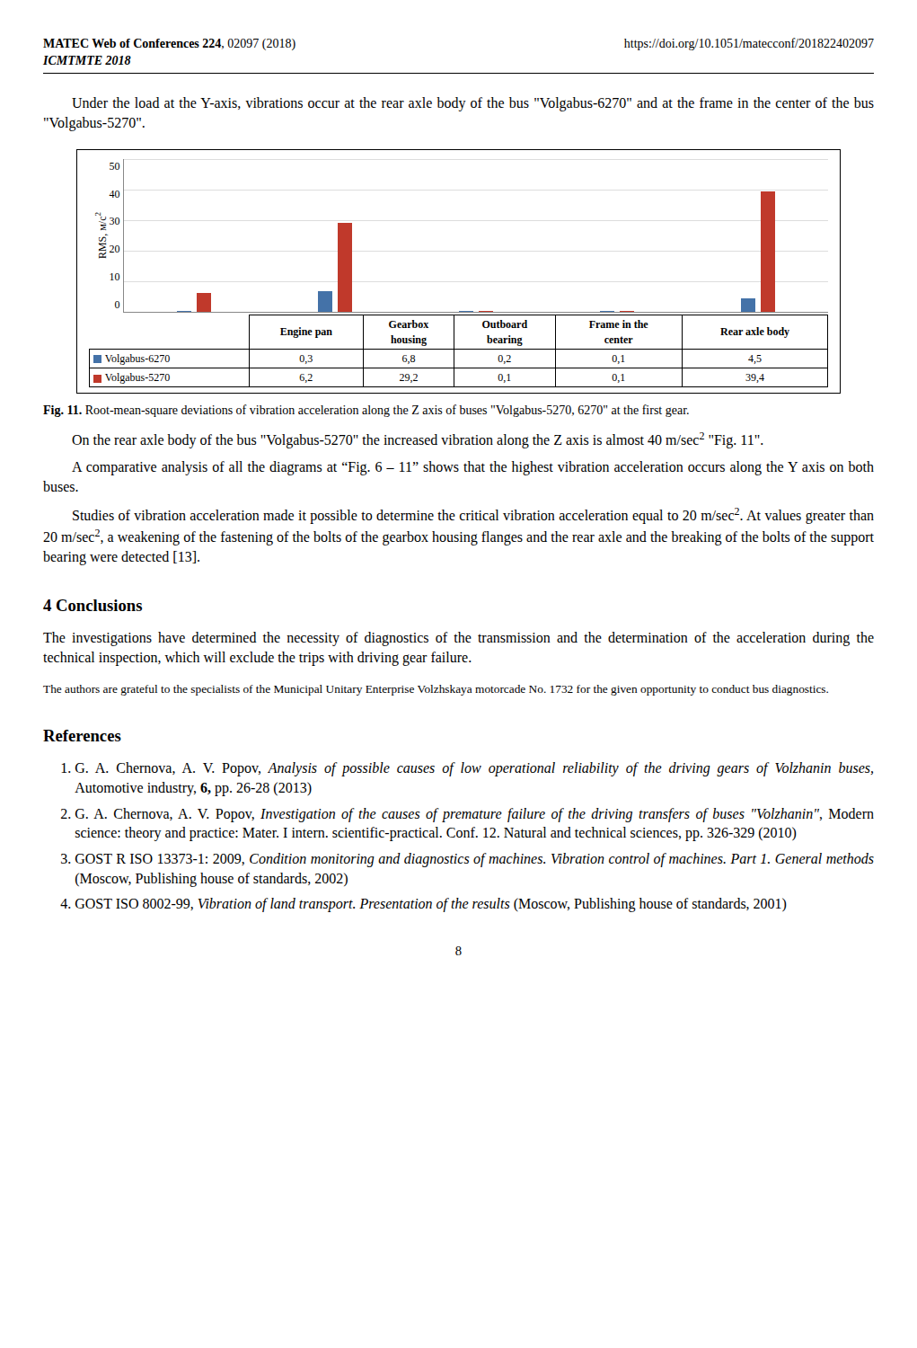MATEC Web of Conferences 224, 02097 (2018)
ICMTMTE 2018
https://doi.org/10.1051/matecconf/201822402097
Under the load at the Y-axis, vibrations occur at the rear axle body of the bus "Volgabus-6270" and at the frame in the center of the bus "Volgabus-5270".
RMS, м/с2
50
40
30
20
10
0
| | Engine pan | Gearbox housing | Outboard bearing | Frame in the center | Rear axle body |
| Volgabus-6270 | 0,3 | 6,8 | 0,2 | 0,1 | 4,5 |
| Volgabus-5270 | 6,2 | 29,2 | 0,1 | 0,1 | 39,4 |
Fig. 11. Root-mean-square deviations of vibration acceleration along the Z axis of buses "Volgabus-5270, 6270" at the first gear.
On the rear axle body of the bus "Volgabus-5270" the increased vibration along the Z axis is almost 40 m/sec2 "Fig. 11".
A comparative analysis of all the diagrams at “Fig. 6 – 11” shows that the highest vibration acceleration occurs along the Y axis on both buses.
Studies of vibration acceleration made it possible to determine the critical vibration acceleration equal to 20 m/sec2. At values greater than 20 m/sec2, a weakening of the fastening of the bolts of the gearbox housing flanges and the rear axle and the breaking of the bolts of the support bearing were detected [13].
4 Conclusions
The investigations have determined the necessity of diagnostics of the transmission and the determination of the acceleration during the technical inspection, which will exclude the trips with driving gear failure.
The authors are grateful to the specialists of the Municipal Unitary Enterprise Volzhskaya motorcade No. 1732 for the given opportunity to conduct bus diagnostics.
References
G. A. Chernova, A. V. Popov, Analysis of possible causes of low operational reliability of the driving gears of Volzhanin buses, Automotive industry, 6, pp. 26-28 (2013)
G. A. Chernova, A. V. Popov, Investigation of the causes of premature failure of the driving transfers of buses "Volzhanin", Modern science: theory and practice: Mater. I intern. scientific-practical. Conf. 12. Natural and technical sciences, pp. 326-329 (2010)
GOST R ISO 13373-1: 2009, Condition monitoring and diagnostics of machines. Vibration control of machines. Part 1. General methods (Moscow, Publishing house of standards, 2002)
GOST ISO 8002-99, Vibration of land transport. Presentation of the results (Moscow, Publishing house of standards, 2001)
8